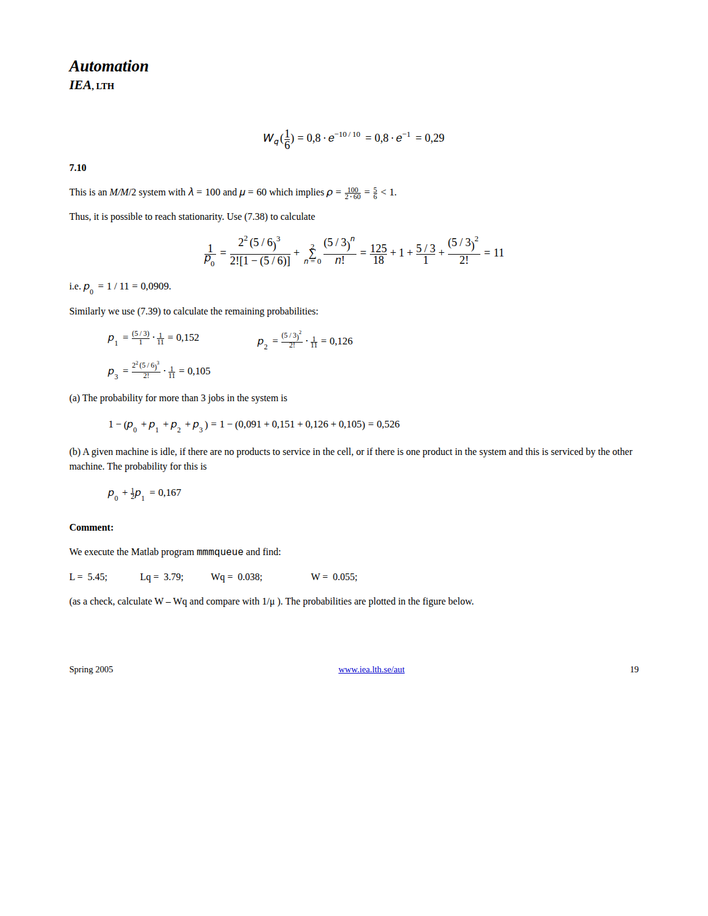Automation
IEA, LTH
Wq ( 16 ) = 0,8⋅ e−10/10 = 0,8⋅ e−1 = 0,29
7.10
This is an M/M/2 system with λ=100 and μ=60 which implies ρ= 1002⋅60 = 56 <1 .
Thus, it is possible to reach stationarity. Use (7.38) to calculate
1p0 = 22(5/6)3 2![1−(5/6)] + ∑ n=0 2 (5/3)n n! = 12518 +1+ 5/31 + (5/3)2 2! =11
i.e. p0=1/11=0,0909 .
Similarly we use (7.39) to calculate the remaining probabilities:
p1= (5/3)1 ⋅ 111 =0,152
p2= (5/3)2 2! ⋅ 111 =0,126
p3= 22(5/6)3 2! ⋅ 111 =0,105
(a) The probability for more than 3 jobs in the system is
1− (p0+ p1+ p2+ p3) = 1− (0,091+0,151+0,126+0,105) =0,526
(b) A given machine is idle, if there are no products to service in the cell, or if there is one product in the system and this is serviced by the other machine. The probability for this is
p0+ 12 p1 =0,167
Comment:
We execute the Matlab program mmmqueue and find:
L = 5.45; Lq = 3.79; Wq = 0.038; W = 0.055;
(as a check, calculate W – Wq and compare with 1/μ ). The probabilities are plotted in the figure below.
Spring 2005 www.iea.lth.se/aut 19